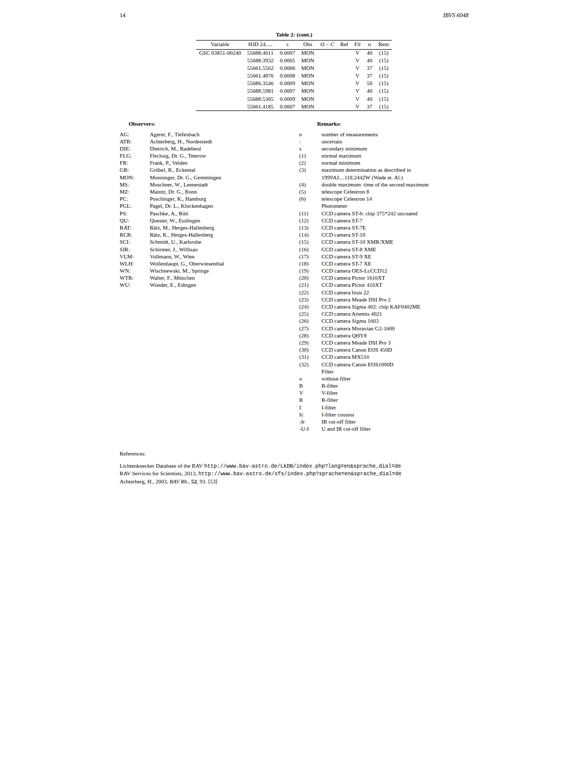14
IBVS 6048
Table 2: (cont.)
| Variable | HJD 24..... | ± | Obs | O − C | Ref | Fil | n | Rem |
| --- | --- | --- | --- | --- | --- | --- | --- | --- |
| GSC 03851-00240 | 55688.4611 | 0.0007 | MON | | | V | 40 | (15) |
| | 55688.3932 | 0.0005 | MON | | | V | 40 | (15) |
| | 55661.5562 | 0.0006 | MON | | | V | 37 | (15) |
| | 55661.4876 | 0.0008 | MON | | | V | 37 | (15) |
| | 55686.3546 | 0.0009 | MON | | | V | 50 | (15) |
| | 55688.5981 | 0.0007 | MON | | | V | 40 | (15) |
| | 55688.5305 | 0.0009 | MON | | | V | 40 | (15) |
| | 55661.4185 | 0.0007 | MON | | | V | 37 | (15) |
Observers:
| AG: | Agerer, F., Tiefenbach |
| ATB: | Achterberg, H., Norderstedt |
| DIE: | Dietrich, M., Radebeul |
| FLG: | Flechsig, Dr. G., Teterow |
| FR: | Frank, P., Velden |
| GB: | Gröbel, R., Eckental |
| MON: | Monninger, Dr. G., Gemmingen |
| MS: | Moschner, W., Lennestadt |
| MZ: | Maintz, Dr. G., Bonn |
| PC: | Poschinger, K., Hamburg |
| PGL: | Pagel, Dr. L., Klockenhagen |
| PS: | Paschke, A., Rüti |
| QU: | Quester, W., Esslingen |
| RAT: | Rätz, M., Herges-Hallenberg |
| RCR: | Rätz, K., Herges-Hallenberg |
| SCI: | Schmidt, U., Karlsruhe |
| SIR: | Schirmer, J., Willisau |
| VLM: | Vollmann, W., Wien |
| WLH: | Wollenhaupt, G., Oberwiesenthal |
| WN: | Wischnewski, M., Springe |
| WTR: | Walter, F., München |
| WU: | Wunder, E., Edingen |
Remarks:
| n | number of measurements |
| : | uncertain |
| s | secondary minimum |
| (1) | normal maximum |
| (2) | normal minimum |
| (3) | maximum determination as described in |
| | 1999AJ....118.2442W (Wade et. Al.) |
| (4) | double maximum: time of the second maximum |
| (5) | telescope Celestron 8 |
| (6) | telescope Celestron 14 |
| | Photometer |
| (11) | CCD camera ST-6: chip 375*242 uncoated |
| (12) | CCD camera ST-7 |
| (13) | CCD camera ST-7E |
| (14) | CCD camera ST-10 |
| (15) | CCD camera ST-10 XMR/XME |
| (16) | CCD camera ST-8 XME |
| (17) | CCD camera ST-9 XE |
| (18) | CCD camera ST-7 XE |
| (19) | CCD camera OES-LcCCD12 |
| (20) | CCD camera Pictor 1616XT |
| (21) | CCD camera Pictor 416XT |
| (22) | CCD camera hisis 22 |
| (23) | CCD camera Meade DSI Pro 2 |
| (24) | CCD camera Sigma 402: chip KAF0402ME |
| (25) | CCD camera Artemis 4021 |
| (26) | CCD camera Sigma 1603 |
| (27) | CCD camera Moravian G2-1600 |
| (28) | CCD camera QHY8 |
| (29) | CCD camera Meade DSI Pro 3 |
| (30) | CCD camera Canon EOS 450D |
| (31) | CCD camera MX516 |
| (32) | CCD camera Canon EOS1000D |
| | Filter |
| o | without filter |
| B | B-filter |
| V | V-filter |
| R | R-filter |
| I | I-filter |
| Ic | I-filter cousins |
| -Ir | IR cut-off filter |
| -U-I | U and IR cut-off filter |
References:
Lichtenknecker Database of the BAV http://www.bav-astro.de/LkDB/index.php?lang=en&sprache_dial=de
BAV Services for Scientists, 2013, http://www.bav-astro.de/sfs/index.php?sprache=en&sprache_dial=de
Achterberg, H., 2003, BAV Rb., 52, 93. ⟨53⟩